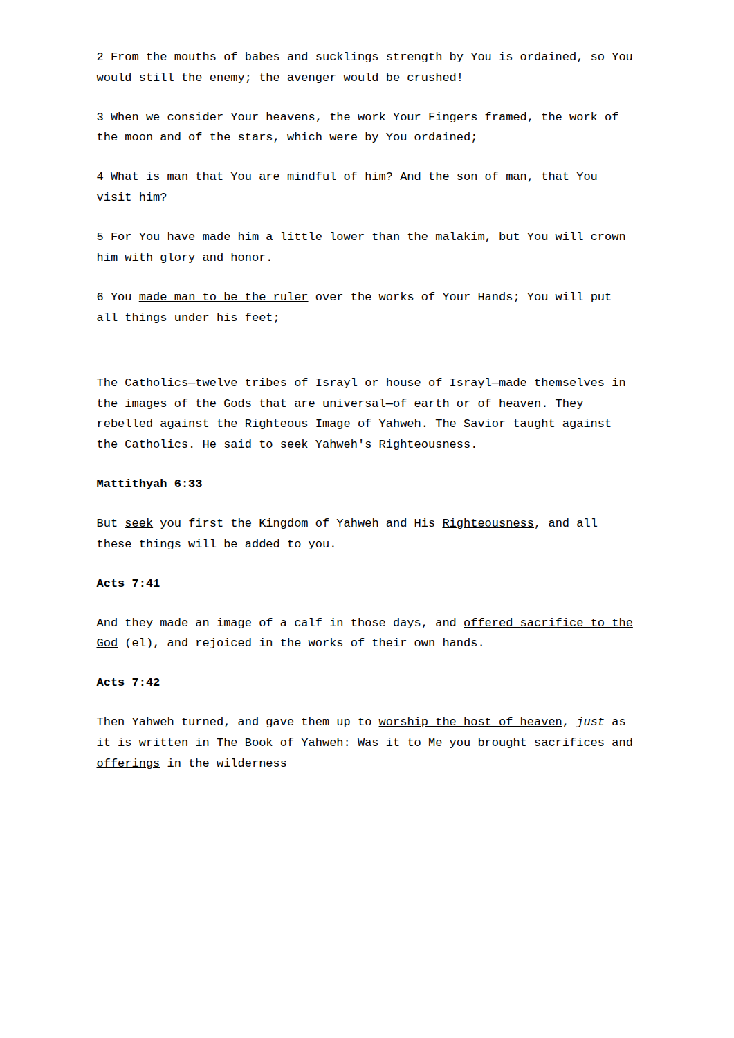2 From the mouths of babes and sucklings strength by You is ordained, so You would still the enemy; the avenger would be crushed!
3 When we consider Your heavens, the work Your Fingers framed, the work of the moon and of the stars, which were by You ordained;
4 What is man that You are mindful of him? And the son of man, that You visit him?
5 For You have made him a little lower than the malakim, but You will crown him with glory and honor.
6 You made man to be the ruler over the works of Your Hands; You will put all things under his feet;
The Catholics—twelve tribes of Israyl or house of Israyl—made themselves in the images of the Gods that are universal—of earth or of heaven. They rebelled against the Righteous Image of Yahweh. The Savior taught against the Catholics. He said to seek Yahweh's Righteousness.
Mattithyah 6:33
But seek you first the Kingdom of Yahweh and His Righteousness, and all these things will be added to you.
Acts 7:41
And they made an image of a calf in those days, and offered sacrifice to the God (el), and rejoiced in the works of their own hands.
Acts 7:42
Then Yahweh turned, and gave them up to worship the host of heaven, just as it is written in The Book of Yahweh: Was it to Me you brought sacrifices and offerings in the wilderness